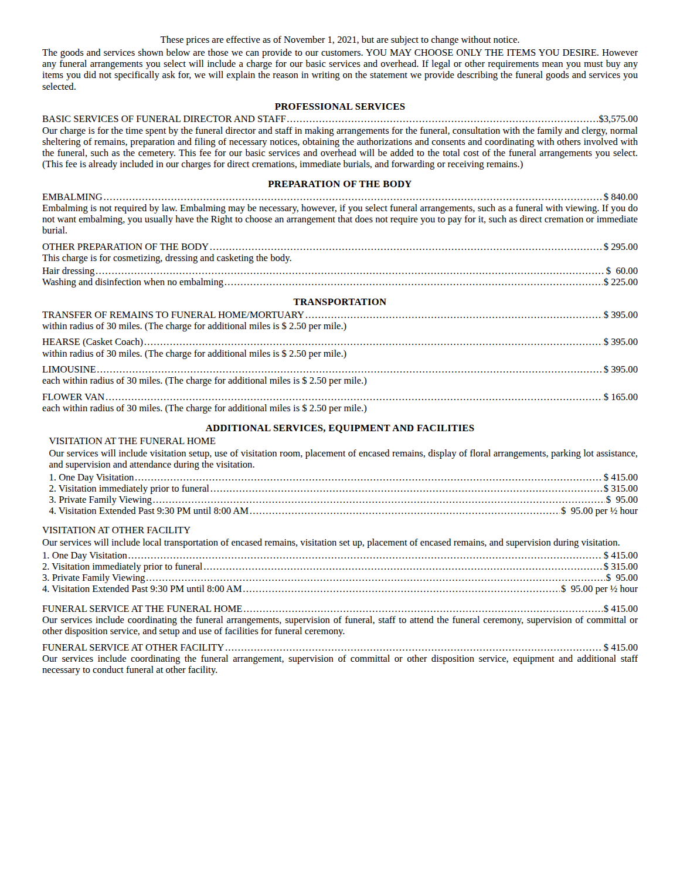These prices are effective as of November 1, 2021, but are subject to change without notice.
The goods and services shown below are those we can provide to our customers. YOU MAY CHOOSE ONLY THE ITEMS YOU DESIRE. However any funeral arrangements you select will include a charge for our basic services and overhead. If legal or other requirements mean you must buy any items you did not specifically ask for, we will explain the reason in writing on the statement we provide describing the funeral goods and services you selected.
PROFESSIONAL SERVICES
BASIC SERVICES OF FUNERAL DIRECTOR AND STAFF .................................................................................................................................................................. $3,575.00
Our charge is for the time spent by the funeral director and staff in making arrangements for the funeral, consultation with the family and clergy, normal sheltering of remains, preparation and filing of necessary notices, obtaining the authorizations and consents and coordinating with others involved with the funeral, such as the cemetery. This fee for our basic services and overhead will be added to the total cost of the funeral arrangements you select. (This fee is already included in our charges for direct cremations, immediate burials, and forwarding or receiving remains.)
PREPARATION OF THE BODY
EMBALMING .................................................................................................................................................................. $ 840.00
Embalming is not required by law. Embalming may be necessary, however, if you select funeral arrangements, such as a funeral with viewing. If you do not want embalming, you usually have the Right to choose an arrangement that does not require you to pay for it, such as direct cremation or immediate burial.
OTHER PREPARATION OF THE BODY .................................................................................................................................................................. $ 295.00
This charge is for cosmetizing, dressing and casketing the body.
Hair dressing .................................................................................................................................................................. $ 60.00
Washing and disinfection when no embalming .................................................................................................................................................................. $ 225.00
TRANSPORTATION
TRANSFER OF REMAINS TO FUNERAL HOME/MORTUARY .................................................................................................................................................................. $ 395.00
within radius of 30 miles. (The charge for additional miles is $ 2.50 per mile.)
HEARSE (Casket Coach) .................................................................................................................................................................. $ 395.00
within radius of 30 miles. (The charge for additional miles is $ 2.50 per mile.)
LIMOUSINE .................................................................................................................................................................. $ 395.00
each within radius of 30 miles. (The charge for additional miles is $ 2.50 per mile.)
FLOWER VAN .................................................................................................................................................................. $ 165.00
each within radius of 30 miles. (The charge for additional miles is $ 2.50 per mile.)
ADDITIONAL SERVICES, EQUIPMENT AND FACILITIES
VISITATION AT THE FUNERAL HOME
Our services will include visitation setup, use of visitation room, placement of encased remains, display of floral arrangements, parking lot assistance, and supervision and attendance during the visitation.
1. One Day Visitation .................................................................................................................................................................. $ 415.00
2. Visitation immediately prior to funeral .................................................................................................................................................................. $ 315.00
3. Private Family Viewing .................................................................................................................................................................. $ 95.00
4. Visitation Extended Past 9:30 PM until 8:00 AM .................................................................................................................................................................. $ 95.00 per ½ hour
VISITATION AT OTHER FACILITY
Our services will include local transportation of encased remains, visitation set up, placement of encased remains, and supervision during visitation.
1. One Day Visitation .................................................................................................................................................................. $ 415.00
2. Visitation immediately prior to funeral .................................................................................................................................................................. $ 315.00
3. Private Family Viewing .................................................................................................................................................................. $ 95.00
4. Visitation Extended Past 9:30 PM until 8:00 AM .................................................................................................................................................................. $ 95.00 per ½ hour
FUNERAL SERVICE AT THE FUNERAL HOME .................................................................................................................................................................. $ 415.00
Our services include coordinating the funeral arrangements, supervision of funeral, staff to attend the funeral ceremony, supervision of committal or other disposition service, and setup and use of facilities for funeral ceremony.
FUNERAL SERVICE AT OTHER FACILITY .................................................................................................................................................................. $ 415.00
Our services include coordinating the funeral arrangement, supervision of committal or other disposition service, equipment and additional staff necessary to conduct funeral at other facility.